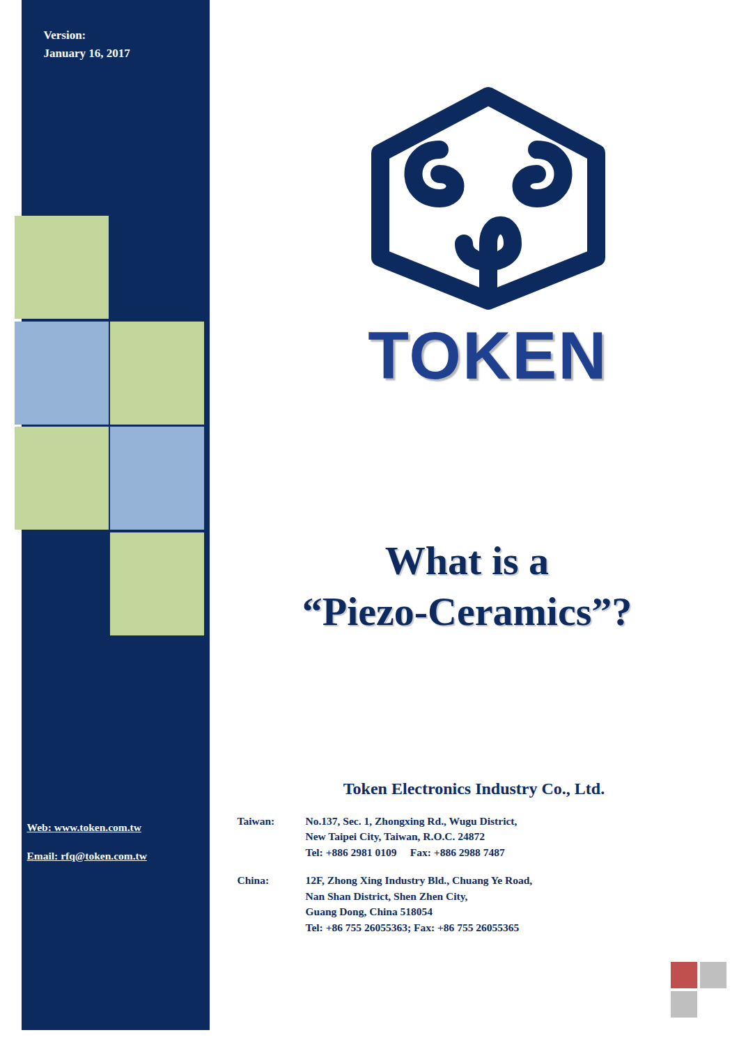Version:
January 16, 2017
Web: www.token.com.tw
Email: rfq@token.com.tw
Token hexagonal logo
TOKEN
What is a
“Piezo-Ceramics”?
Token Electronics Industry Co., Ltd.
| Taiwan: | No.137, Sec. 1, Zhongxing Rd., Wugu District, New Taipei City, Taiwan, R.O.C. 24872 Tel: +886 2981 0109 Fax: +886 2988 7487 |
| China: | 12F, Zhong Xing Industry Bld., Chuang Ye Road, Nan Shan District, Shen Zhen City, Guang Dong, China 518054 Tel: +86 755 26055363; Fax: +86 755 26055365 |